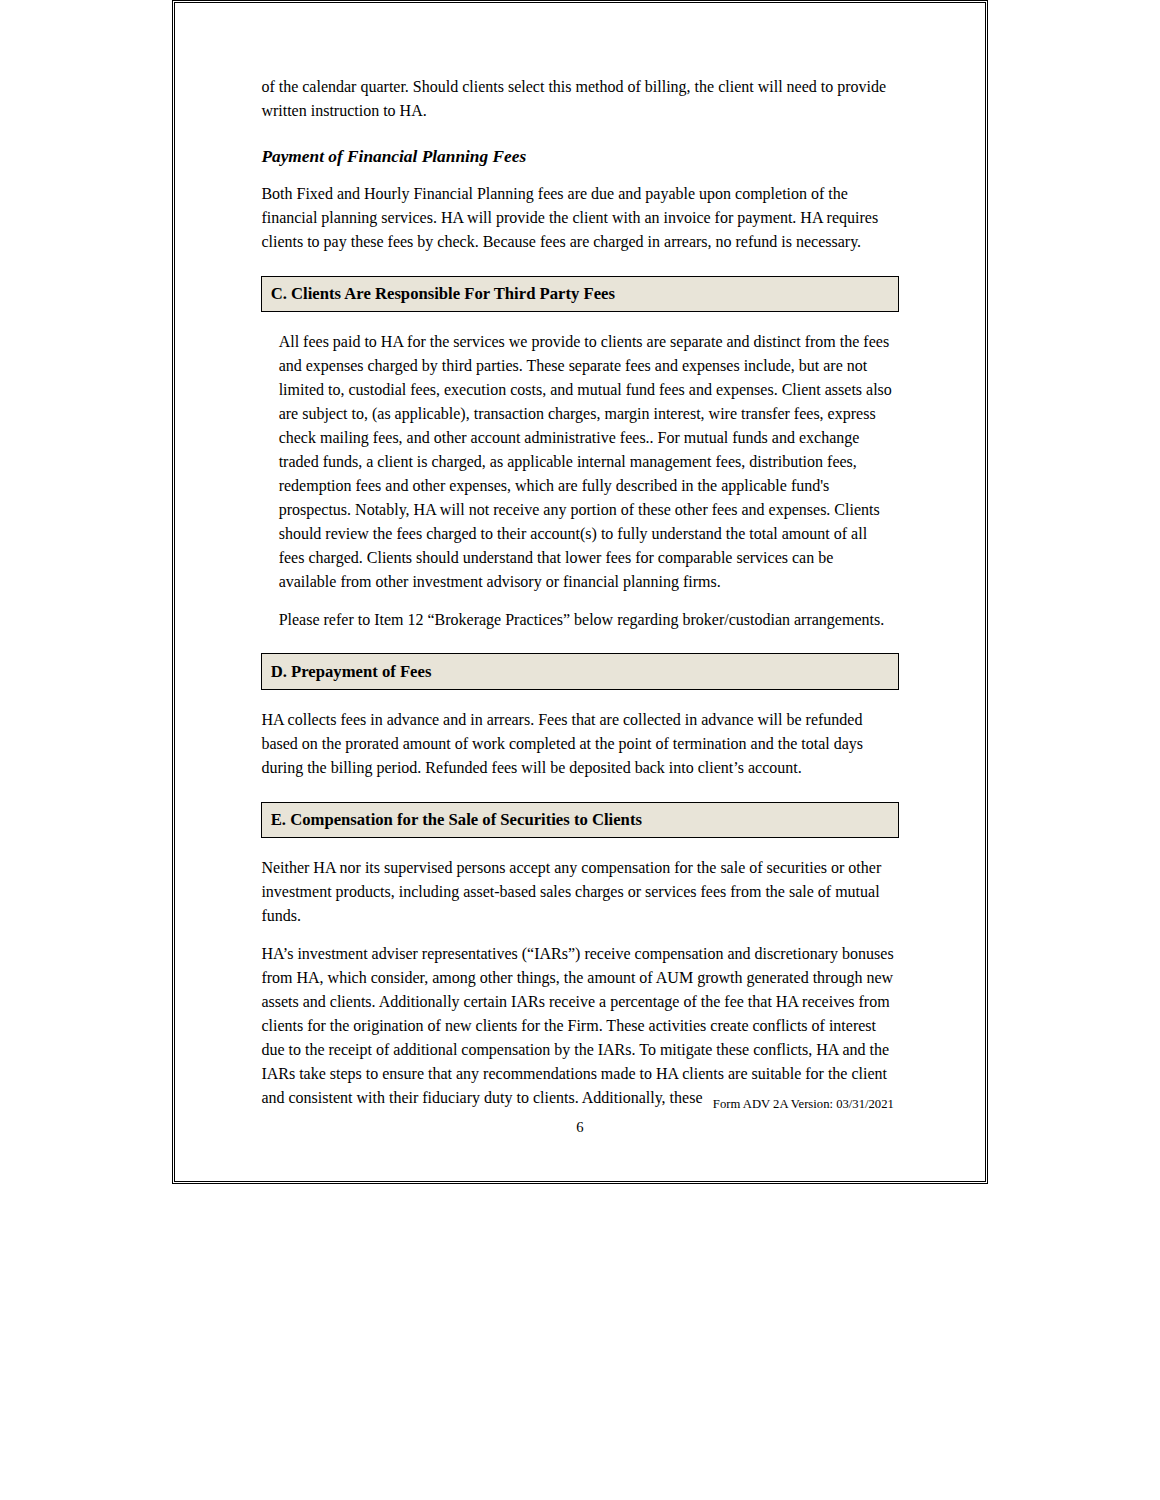of the calendar quarter. Should clients select this method of billing, the client will need to provide written instruction to HA.
Payment of Financial Planning Fees
Both Fixed and Hourly Financial Planning fees are due and payable upon completion of the financial planning services. HA will provide the client with an invoice for payment. HA requires clients to pay these fees by check. Because fees are charged in arrears, no refund is necessary.
C. Clients Are Responsible For Third Party Fees
All fees paid to HA for the services we provide to clients are separate and distinct from the fees and expenses charged by third parties. These separate fees and expenses include, but are not limited to, custodial fees, execution costs, and mutual fund fees and expenses. Client assets also are subject to, (as applicable), transaction charges, margin interest, wire transfer fees, express check mailing fees, and other account administrative fees.. For mutual funds and exchange traded funds, a client is charged, as applicable internal management fees, distribution fees, redemption fees and other expenses, which are fully described in the applicable fund's prospectus. Notably, HA will not receive any portion of these other fees and expenses. Clients should review the fees charged to their account(s) to fully understand the total amount of all fees charged. Clients should understand that lower fees for comparable services can be available from other investment advisory or financial planning firms.
Please refer to Item 12 “Brokerage Practices” below regarding broker/custodian arrangements.
D. Prepayment of Fees
HA collects fees in advance and in arrears. Fees that are collected in advance will be refunded based on the prorated amount of work completed at the point of termination and the total days during the billing period. Refunded fees will be deposited back into client’s account.
E. Compensation for the Sale of Securities to Clients
Neither HA nor its supervised persons accept any compensation for the sale of securities or other investment products, including asset-based sales charges or services fees from the sale of mutual funds.
HA’s investment adviser representatives (“IARs”) receive compensation and discretionary bonuses from HA, which consider, among other things, the amount of AUM growth generated through new assets and clients. Additionally certain IARs receive a percentage of the fee that HA receives from clients for the origination of new clients for the Firm. These activities create conflicts of interest due to the receipt of additional compensation by the IARs. To mitigate these conflicts, HA and the IARs take steps to ensure that any recommendations made to HA clients are suitable for the client and consistent with their fiduciary duty to clients. Additionally, these
Form ADV 2A Version: 03/31/2021
6